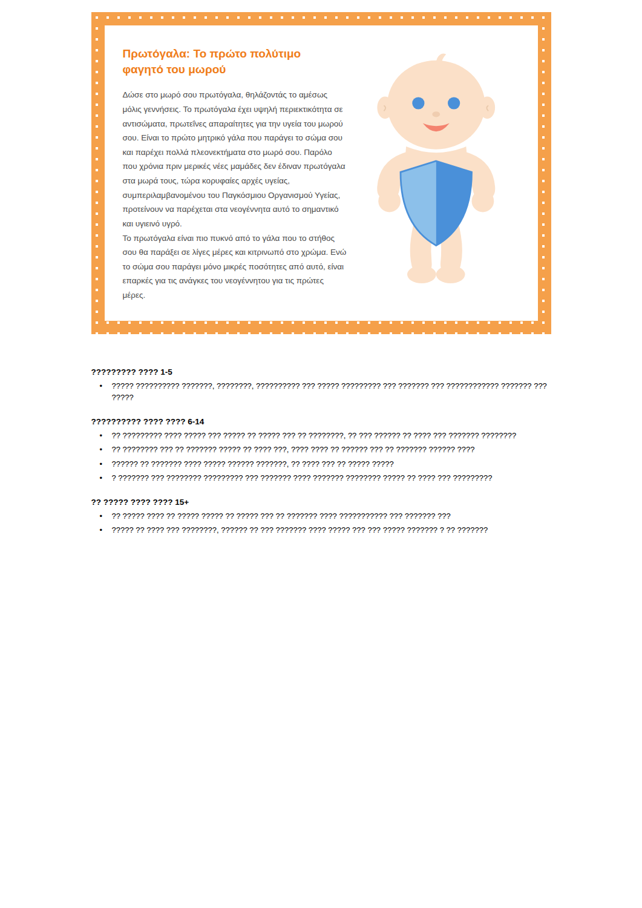Πρωτόγαλα: Το πρώτο πολύτιμο
φαγητό του μωρού
Δώσε στο μωρό σου πρωτόγαλα, θηλάζοντάς το αμέσως μόλις γεννήσεις. Το πρωτόγαλα έχει υψηλή περιεκτικότητα σε αντισώματα, πρωτεΐνες απαραίτητες για την υγεία του μωρού σου. Είναι το πρώτο μητρικό γάλα που παράγει το σώμα σου και παρέχει πολλά πλεονεκτήματα στο μωρό σου. Παρόλο που χρόνια πριν μερικές νέες μαμάδες δεν έδιναν πρωτόγαλα στα μωρά τους, τώρα κορυφαίες αρχές υγείας, συμπεριλαμβανομένου του Παγκόσμιου Οργανισμού Υγείας, προτείνουν να παρέχεται στα νεογέννητα αυτό το σημαντικό και υγιεινό υγρό.
Το πρωτόγαλα είναι πιο πυκνό από το γάλα που το στήθος σου θα παράξει σε λίγες μέρες και κιτρινωπό στο χρώμα. Ενώ το σώμα σου παράγει μόνο μικρές ποσότητες από αυτό, είναι επαρκές για τις ανάγκες του νεογέννητου για τις πρώτες μέρες.
????????? ???? 1-5
????? ?????????? ???????, ????????, ?????????? ??? ????? ????????? ??? ??????? ??? ???????????? ??????? ??? ?????
?????????? ???? ???? 6-14
?? ????????? ???? ????? ??? ????? ?? ????? ??? ?? ????????, ?? ??? ?????? ?? ???? ??? ??????? ????????
?? ???????? ??? ?? ??????? ????? ?? ???? ???, ???? ???? ?? ?????? ??? ?? ??????? ?????? ????
?????? ?? ??????? ???? ????? ?????? ???????, ?? ???? ??? ?? ????? ?????
? ??????? ??? ???????? ????????? ??? ??????? ???? ??????? ???????? ????? ?? ???? ??? ?????????
?? ????? ???? ???? 15+
?? ????? ???? ?? ????? ????? ?? ????? ??? ?? ??????? ???? ??????????? ??? ??????? ???
????? ?? ???? ??? ????????, ?????? ?? ??? ??????? ???? ????? ??? ??? ????? ??????? ? ?? ???????